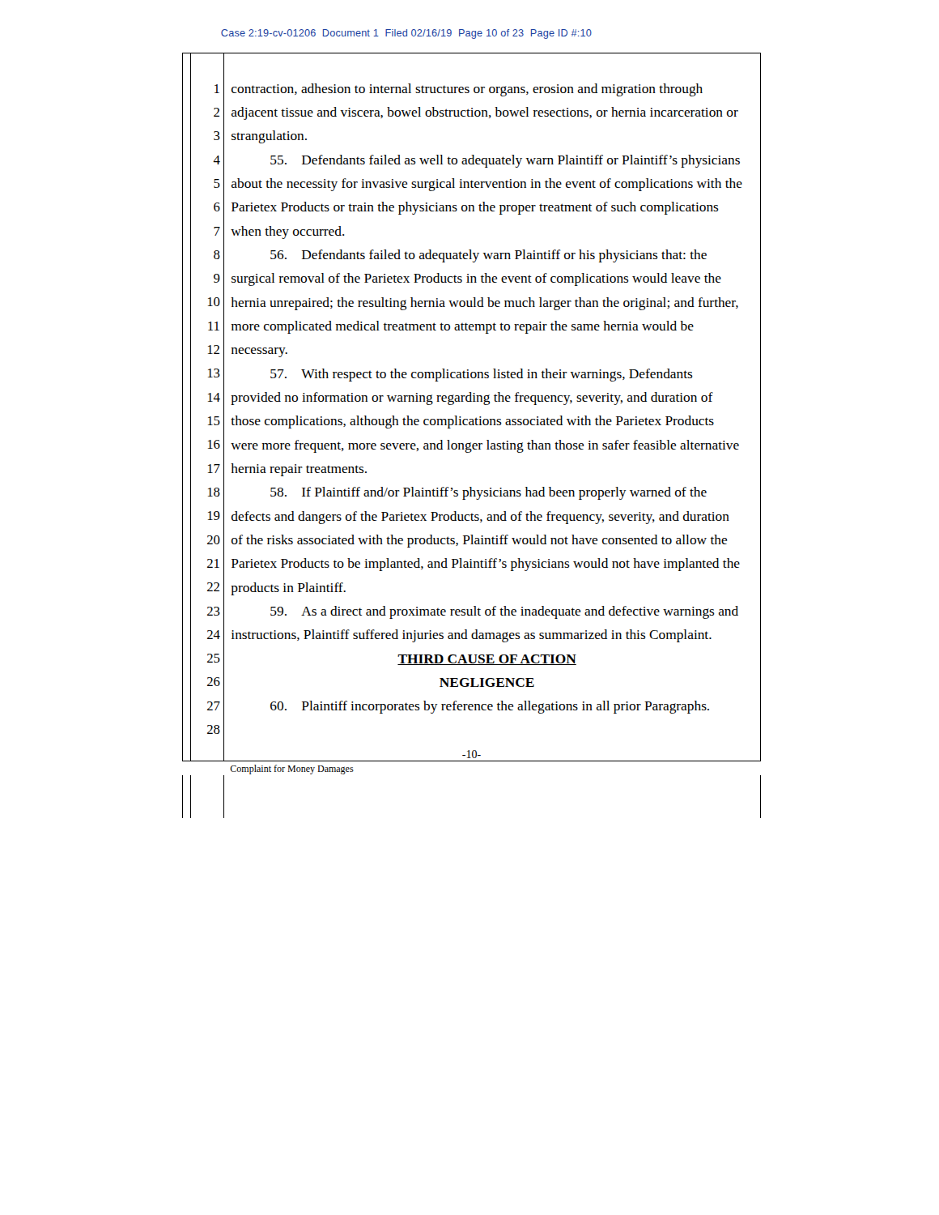Case 2:19-cv-01206 Document 1 Filed 02/16/19 Page 10 of 23 Page ID #:10
1
2
3
4
5
6
7
8
9
10
11
12
13
14
15
16
17
18
19
20
21
22
23
24
25
26
27
28
contraction, adhesion to internal structures or organs, erosion and migration through adjacent tissue and viscera, bowel obstruction, bowel resections, or hernia incarceration or strangulation.
55. Defendants failed as well to adequately warn Plaintiff or Plaintiff’s physicians about the necessity for invasive surgical intervention in the event of complications with the Parietex Products or train the physicians on the proper treatment of such complications when they occurred.
56. Defendants failed to adequately warn Plaintiff or his physicians that: the surgical removal of the Parietex Products in the event of complications would leave the hernia unrepaired; the resulting hernia would be much larger than the original; and further, more complicated medical treatment to attempt to repair the same hernia would be necessary.
57. With respect to the complications listed in their warnings, Defendants provided no information or warning regarding the frequency, severity, and duration of those complications, although the complications associated with the Parietex Products were more frequent, more severe, and longer lasting than those in safer feasible alternative hernia repair treatments.
58. If Plaintiff and/or Plaintiff’s physicians had been properly warned of the defects and dangers of the Parietex Products, and of the frequency, severity, and duration of the risks associated with the products, Plaintiff would not have consented to allow the Parietex Products to be implanted, and Plaintiff’s physicians would not have implanted the products in Plaintiff.
59. As a direct and proximate result of the inadequate and defective warnings and instructions, Plaintiff suffered injuries and damages as summarized in this Complaint.
THIRD CAUSE OF ACTION
NEGLIGENCE
60. Plaintiff incorporates by reference the allegations in all prior Paragraphs.
-10-
Complaint for Money Damages